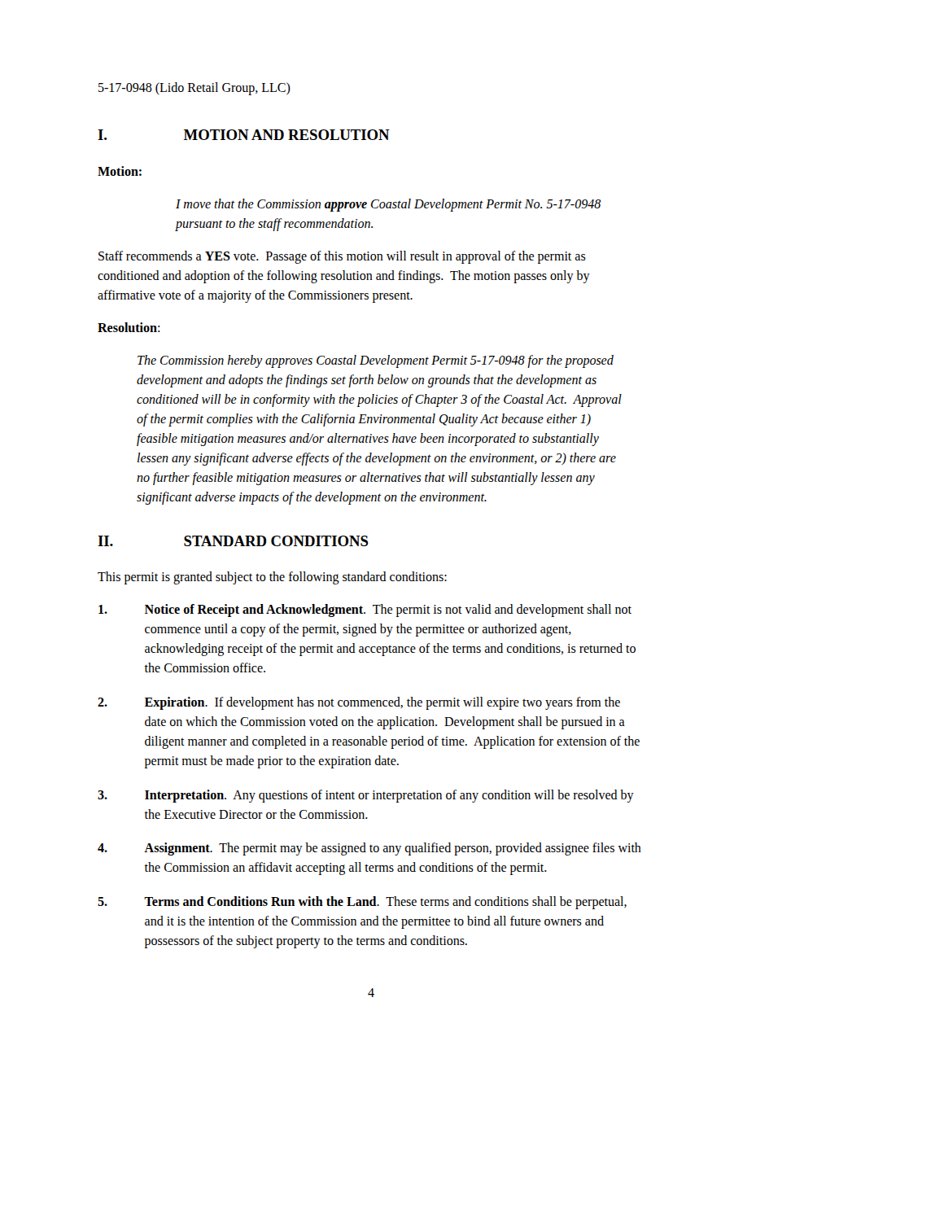5-17-0948 (Lido Retail Group, LLC)
I. MOTION AND RESOLUTION
Motion:
I move that the Commission approve Coastal Development Permit No. 5-17-0948 pursuant to the staff recommendation.
Staff recommends a YES vote. Passage of this motion will result in approval of the permit as conditioned and adoption of the following resolution and findings. The motion passes only by affirmative vote of a majority of the Commissioners present.
Resolution:
The Commission hereby approves Coastal Development Permit 5-17-0948 for the proposed development and adopts the findings set forth below on grounds that the development as conditioned will be in conformity with the policies of Chapter 3 of the Coastal Act. Approval of the permit complies with the California Environmental Quality Act because either 1) feasible mitigation measures and/or alternatives have been incorporated to substantially lessen any significant adverse effects of the development on the environment, or 2) there are no further feasible mitigation measures or alternatives that will substantially lessen any significant adverse impacts of the development on the environment.
II. STANDARD CONDITIONS
This permit is granted subject to the following standard conditions:
Notice of Receipt and Acknowledgment. The permit is not valid and development shall not commence until a copy of the permit, signed by the permittee or authorized agent, acknowledging receipt of the permit and acceptance of the terms and conditions, is returned to the Commission office.
Expiration. If development has not commenced, the permit will expire two years from the date on which the Commission voted on the application. Development shall be pursued in a diligent manner and completed in a reasonable period of time. Application for extension of the permit must be made prior to the expiration date.
Interpretation. Any questions of intent or interpretation of any condition will be resolved by the Executive Director or the Commission.
Assignment. The permit may be assigned to any qualified person, provided assignee files with the Commission an affidavit accepting all terms and conditions of the permit.
Terms and Conditions Run with the Land. These terms and conditions shall be perpetual, and it is the intention of the Commission and the permittee to bind all future owners and possessors of the subject property to the terms and conditions.
4